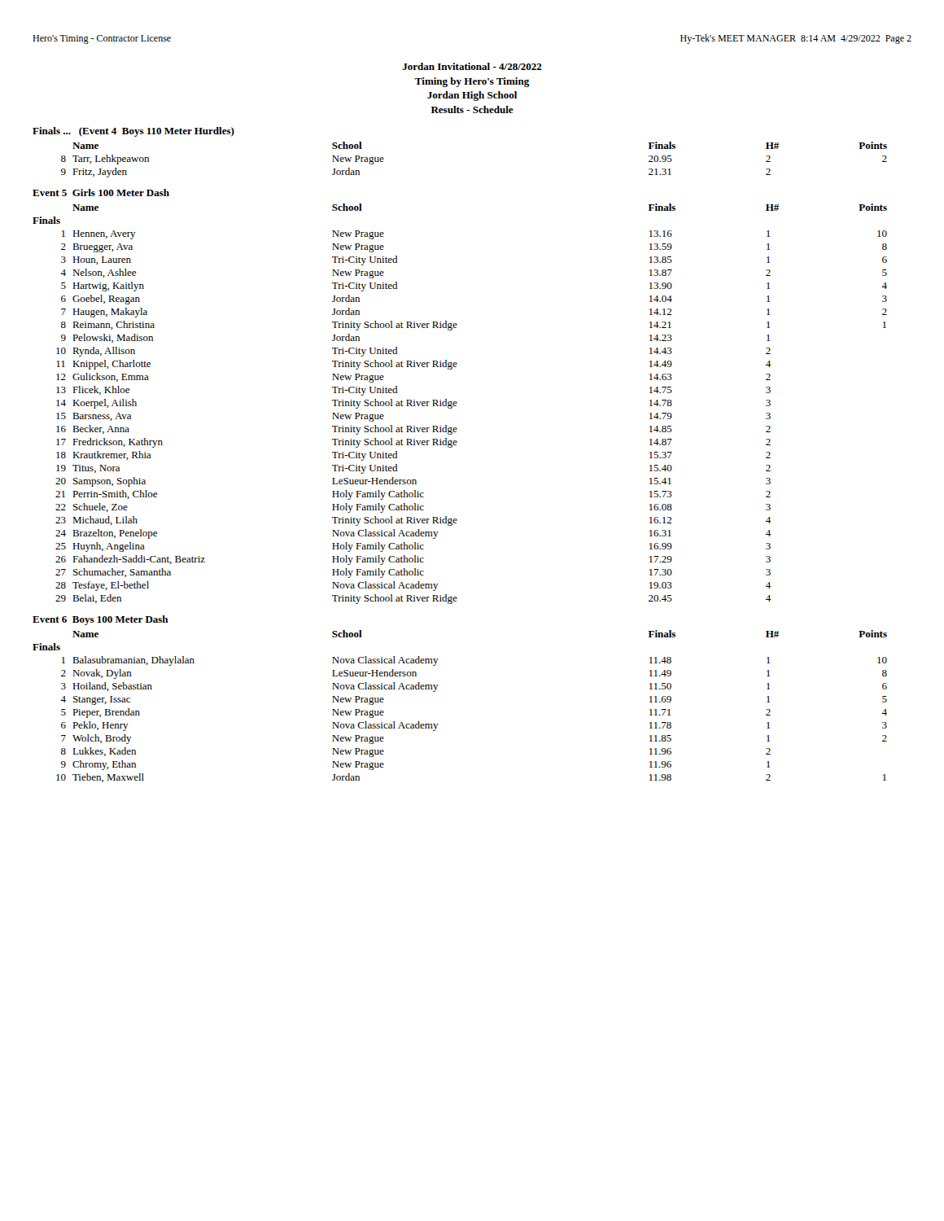Hero's Timing - Contractor License
Hy-Tek's MEET MANAGER 8:14 AM 4/29/2022 Page 2
Jordan Invitational - 4/28/2022
Timing by Hero's Timing
Jordan High School
Results - Schedule
Finals ... (Event 4 Boys 110 Meter Hurdles)
| | Name | School | Finals | H# | Points |
| --- | --- | --- | --- | --- | --- |
| 8 | Tarr, Lehkpeawon | New Prague | 20.95 | 2 | 2 |
| 9 | Fritz, Jayden | Jordan | 21.31 | 2 | |
Event 5 Girls 100 Meter Dash
| | Name | School | Finals | H# | Points |
| --- | --- | --- | --- | --- | --- |
| Finals |
| 1 | Hennen, Avery | New Prague | 13.16 | 1 | 10 |
| 2 | Bruegger, Ava | New Prague | 13.59 | 1 | 8 |
| 3 | Houn, Lauren | Tri-City United | 13.85 | 1 | 6 |
| 4 | Nelson, Ashlee | New Prague | 13.87 | 2 | 5 |
| 5 | Hartwig, Kaitlyn | Tri-City United | 13.90 | 1 | 4 |
| 6 | Goebel, Reagan | Jordan | 14.04 | 1 | 3 |
| 7 | Haugen, Makayla | Jordan | 14.12 | 1 | 2 |
| 8 | Reimann, Christina | Trinity School at River Ridge | 14.21 | 1 | 1 |
| 9 | Pelowski, Madison | Jordan | 14.23 | 1 | |
| 10 | Rynda, Allison | Tri-City United | 14.43 | 2 | |
| 11 | Knippel, Charlotte | Trinity School at River Ridge | 14.49 | 4 | |
| 12 | Gulickson, Emma | New Prague | 14.63 | 2 | |
| 13 | Flicek, Khloe | Tri-City United | 14.75 | 3 | |
| 14 | Koerpel, Ailish | Trinity School at River Ridge | 14.78 | 3 | |
| 15 | Barsness, Ava | New Prague | 14.79 | 3 | |
| 16 | Becker, Anna | Trinity School at River Ridge | 14.85 | 2 | |
| 17 | Fredrickson, Kathryn | Trinity School at River Ridge | 14.87 | 2 | |
| 18 | Krautkremer, Rhia | Tri-City United | 15.37 | 2 | |
| 19 | Titus, Nora | Tri-City United | 15.40 | 2 | |
| 20 | Sampson, Sophia | LeSueur-Henderson | 15.41 | 3 | |
| 21 | Perrin-Smith, Chloe | Holy Family Catholic | 15.73 | 2 | |
| 22 | Schuele, Zoe | Holy Family Catholic | 16.08 | 3 | |
| 23 | Michaud, Lilah | Trinity School at River Ridge | 16.12 | 4 | |
| 24 | Brazelton, Penelope | Nova Classical Academy | 16.31 | 4 | |
| 25 | Huynh, Angelina | Holy Family Catholic | 16.99 | 3 | |
| 26 | Fahandezh-Saddi-Cant, Beatriz | Holy Family Catholic | 17.29 | 3 | |
| 27 | Schumacher, Samantha | Holy Family Catholic | 17.30 | 3 | |
| 28 | Tesfaye, El-bethel | Nova Classical Academy | 19.03 | 4 | |
| 29 | Belai, Eden | Trinity School at River Ridge | 20.45 | 4 | |
Event 6 Boys 100 Meter Dash
| | Name | School | Finals | H# | Points |
| --- | --- | --- | --- | --- | --- |
| Finals |
| 1 | Balasubramanian, Dhaylalan | Nova Classical Academy | 11.48 | 1 | 10 |
| 2 | Novak, Dylan | LeSueur-Henderson | 11.49 | 1 | 8 |
| 3 | Hoiland, Sebastian | Nova Classical Academy | 11.50 | 1 | 6 |
| 4 | Stanger, Issac | New Prague | 11.69 | 1 | 5 |
| 5 | Pieper, Brendan | New Prague | 11.71 | 2 | 4 |
| 6 | Peklo, Henry | Nova Classical Academy | 11.78 | 1 | 3 |
| 7 | Wolch, Brody | New Prague | 11.85 | 1 | 2 |
| 8 | Lukkes, Kaden | New Prague | 11.96 | 2 | |
| 9 | Chromy, Ethan | New Prague | 11.96 | 1 | |
| 10 | Tieben, Maxwell | Jordan | 11.98 | 2 | 1 |